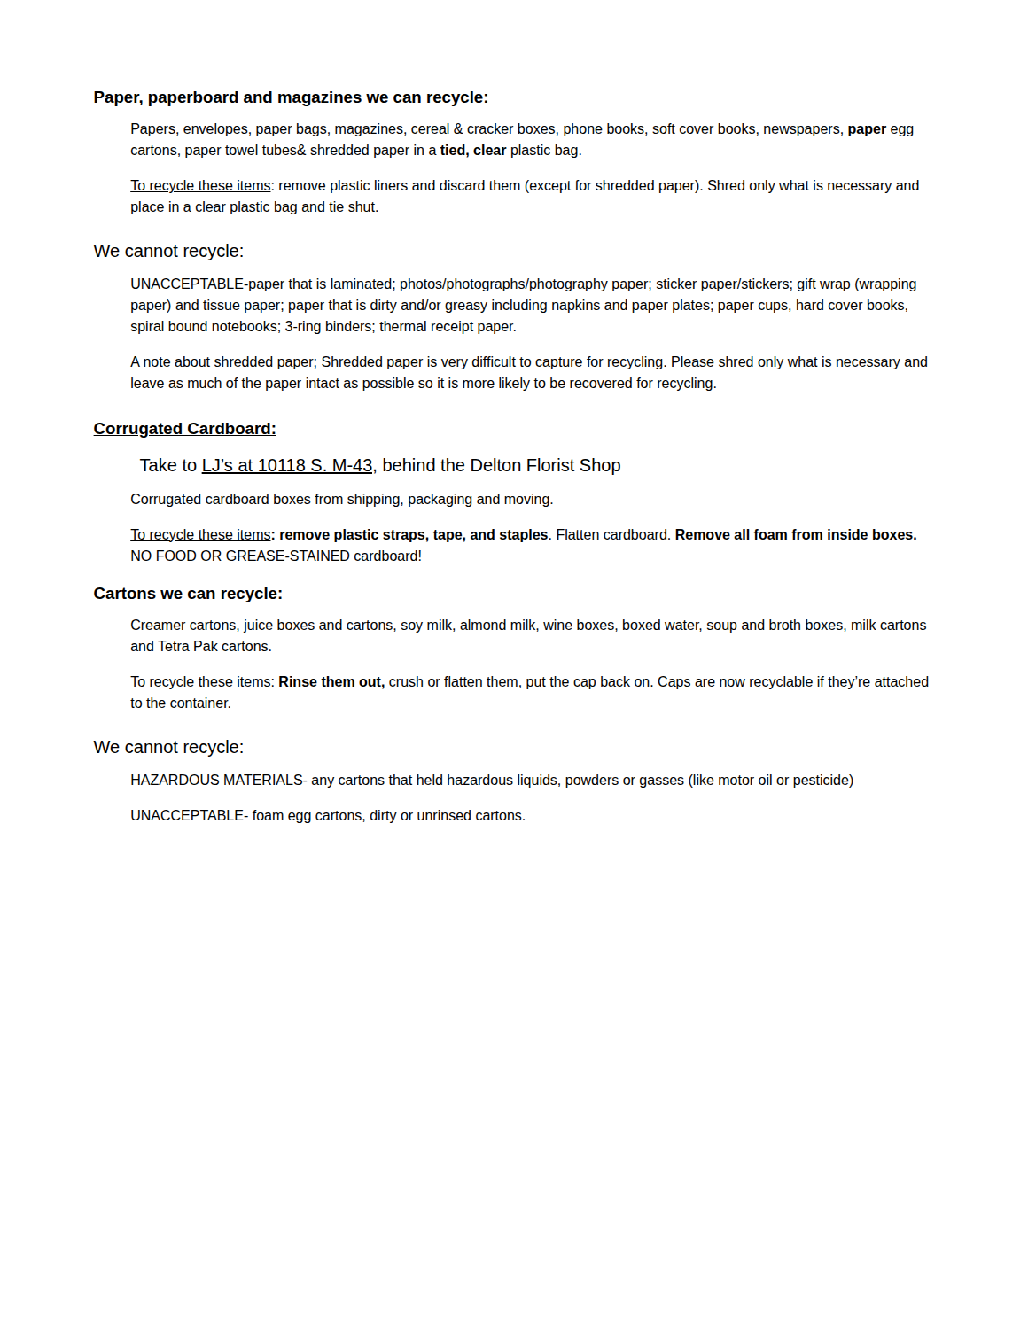Paper, paperboard and magazines we can recycle:
Papers, envelopes, paper bags, magazines, cereal & cracker boxes, phone books, soft cover books, newspapers, paper egg cartons, paper towel tubes& shredded paper in a tied, clear plastic bag.
To recycle these items: remove plastic liners and discard them (except for shredded paper). Shred only what is necessary and place in a clear plastic bag and tie shut.
We cannot recycle:
UNACCEPTABLE-paper that is laminated; photos/photographs/photography paper; sticker paper/stickers; gift wrap (wrapping paper) and tissue paper; paper that is dirty and/or greasy including napkins and paper plates; paper cups, hard cover books, spiral bound notebooks; 3-ring binders; thermal receipt paper.
A note about shredded paper; Shredded paper is very difficult to capture for recycling. Please shred only what is necessary and leave as much of the paper intact as possible so it is more likely to be recovered for recycling.
Corrugated Cardboard:
Take to LJ’s at 10118 S. M-43, behind the Delton Florist Shop
Corrugated cardboard boxes from shipping, packaging and moving.
To recycle these items: remove plastic straps, tape, and staples. Flatten cardboard. Remove all foam from inside boxes. NO FOOD OR GREASE-STAINED cardboard!
Cartons we can recycle:
Creamer cartons, juice boxes and cartons, soy milk, almond milk, wine boxes, boxed water, soup and broth boxes, milk cartons and Tetra Pak cartons.
To recycle these items: Rinse them out, crush or flatten them, put the cap back on. Caps are now recyclable if they’re attached to the container.
We cannot recycle:
HAZARDOUS MATERIALS- any cartons that held hazardous liquids, powders or gasses (like motor oil or pesticide)
UNACCEPTABLE- foam egg cartons, dirty or unrinsed cartons.